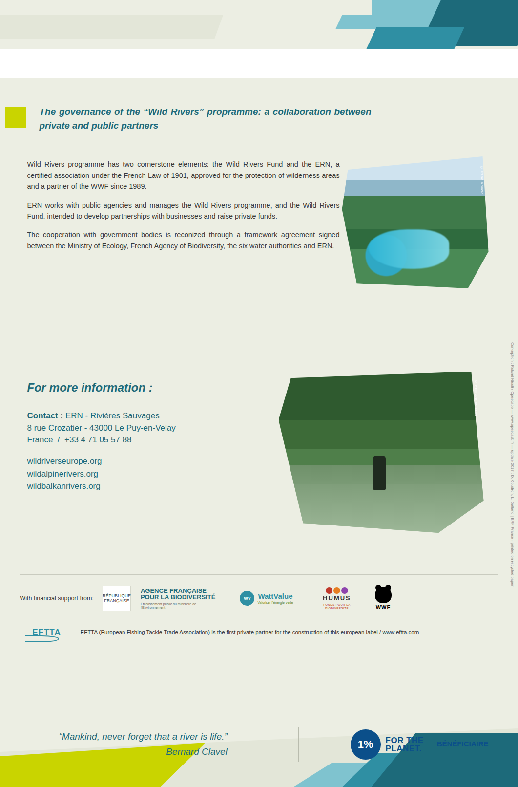The governance of the “Wild Rivers” propramme: a collaboration between private and public partners
Wild Rivers programme has two cornerstone elements: the Wild Rivers Fund and the ERN, a certified association under the French Law of 1901, approved for the protection of wilderness areas and a partner of the WWF since 1989.
ERN works with public agencies and manages the Wild Rivers programme, and the Wild Rivers Fund, intended to develop partnerships with businesses and raise private funds.
The cooperation with government bodies is reconized through a framework agreement signed between the Ministry of Ecology, French Agency of Biodiversity, the six water authorities and ERN.
© Irena Kavčič
For more information :
Contact : ERN - Rivières Sauvages
8 rue Crozatier - 43000 Le Puy-en-Velay
France / +33 4 71 05 57 88
wildriverseurope.org
wildalpinerivers.org
wildbalkanrivers.org
© Philippe Boisson
With financial support from: RÉPUBLIQUE
FRANÇAISE AGENCE FRANÇAISE
POUR LA BIODIVERSITÉ Établissement public du ministère de l’Environnement WV WattValue Valoriser l’énergie verte HUMUS FONDS POUR LA BIODIVERSITÉ WWF
EFTTA EFTTA (European Fishing Tackle Trade Association) is the first private partner for the construction of this european label / www.eftta.com
Conception : Roland Nicoli / Opescapb — www.opescapb.fr — update 2017 : D. Coudron, L. Galland | ERN France - printed on recycled paper
“Mankind, never forget that a river is life.” Bernard Clavel
1% FOR THEPLANET. BÉNÉFICIAIRE